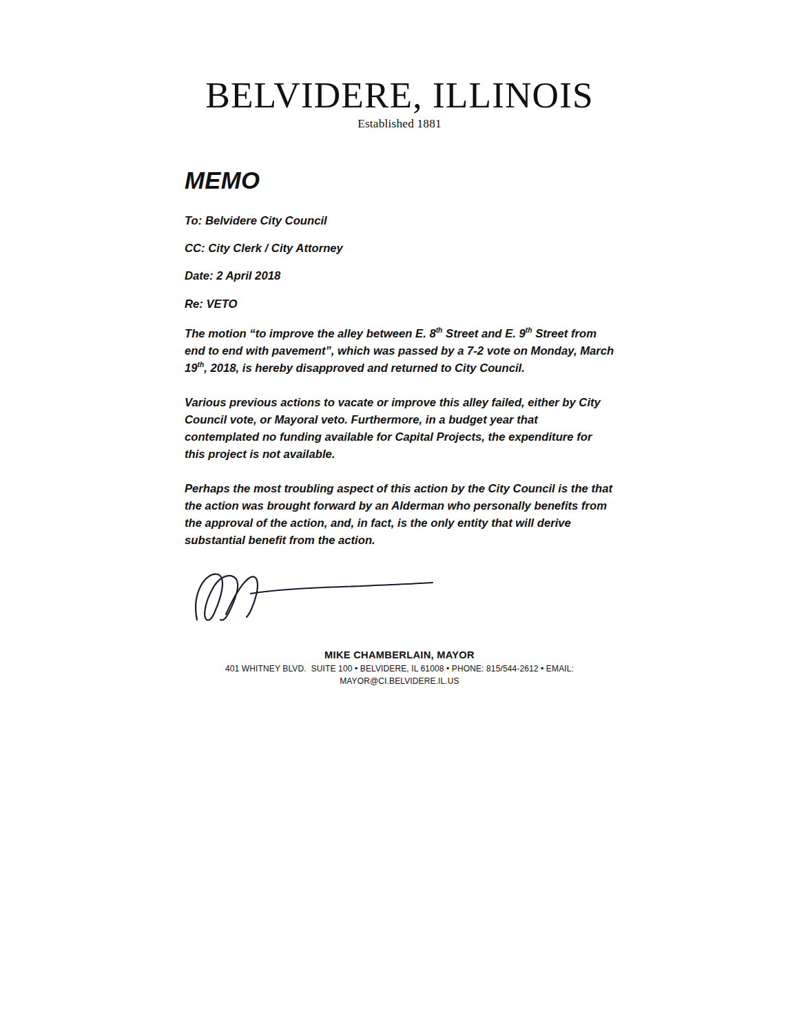BELVIDERE, ILLINOIS
Established 1881
MEMO
To: Belvidere City Council
CC: City Clerk / City Attorney
Date: 2 April 2018
Re: VETO
The motion “to improve the alley between E. 8th Street and E. 9th Street from end to end with pavement”, which was passed by a 7-2 vote on Monday, March 19th, 2018, is hereby disapproved and returned to City Council.
Various previous actions to vacate or improve this alley failed, either by City Council vote, or Mayoral veto. Furthermore, in a budget year that contemplated no funding available for Capital Projects, the expenditure for this project is not available.
Perhaps the most troubling aspect of this action by the City Council is the that the action was brought forward by an Alderman who personally benefits from the approval of the action, and, in fact, is the only entity that will derive substantial benefit from the action.
MIKE CHAMBERLAIN, MAYOR
401 WHITNEY BLVD. SUITE 100 • BELVIDERE, IL 61008 • PHONE: 815/544-2612 • EMAIL: MAYOR@CI.BELVIDERE.IL.US